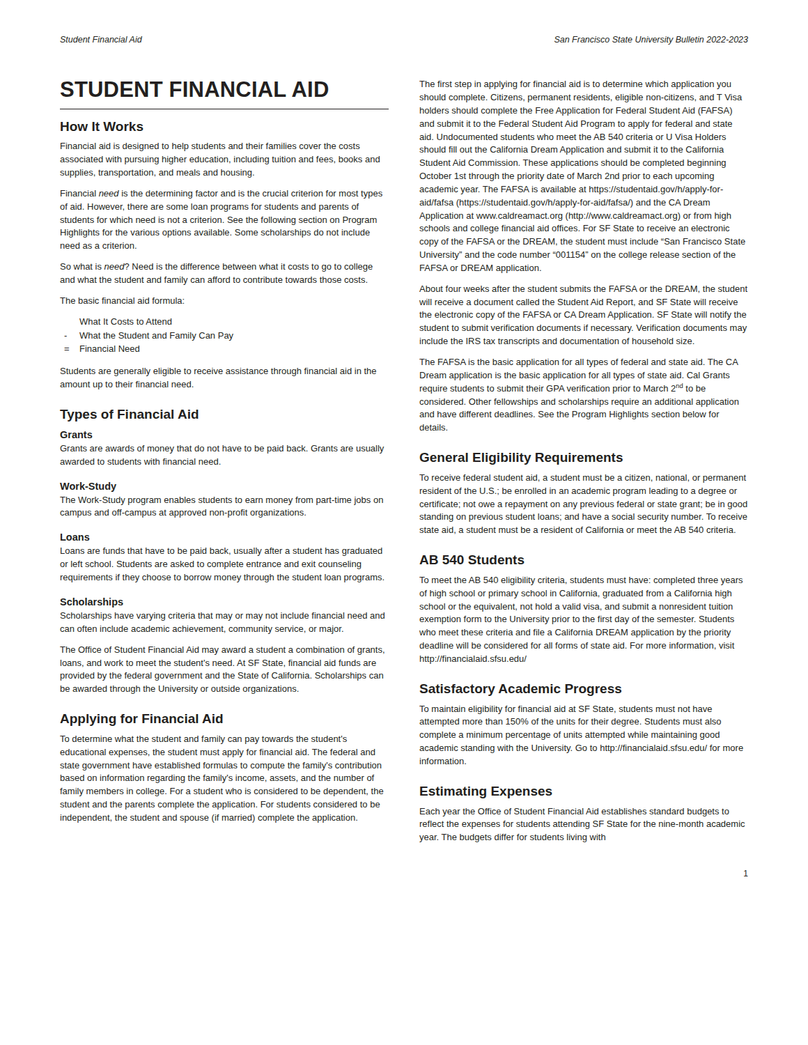Student Financial Aid
San Francisco State University Bulletin 2022-2023
Student Financial Aid
How It Works
Financial aid is designed to help students and their families cover the costs associated with pursuing higher education, including tuition and fees, books and supplies, transportation, and meals and housing.
Financial need is the determining factor and is the crucial criterion for most types of aid. However, there are some loan programs for students and parents of students for which need is not a criterion. See the following section on Program Highlights for the various options available. Some scholarships do not include need as a criterion.
So what is need? Need is the difference between what it costs to go to college and what the student and family can afford to contribute towards those costs.
The basic financial aid formula:
| | What It Costs to Attend |
| - | What the Student and Family Can Pay |
| = | Financial Need |
Students are generally eligible to receive assistance through financial aid in the amount up to their financial need.
Types of Financial Aid
Grants
Grants are awards of money that do not have to be paid back. Grants are usually awarded to students with financial need.
Work-Study
The Work-Study program enables students to earn money from part-time jobs on campus and off-campus at approved non-profit organizations.
Loans
Loans are funds that have to be paid back, usually after a student has graduated or left school. Students are asked to complete entrance and exit counseling requirements if they choose to borrow money through the student loan programs.
Scholarships
Scholarships have varying criteria that may or may not include financial need and can often include academic achievement, community service, or major.
The Office of Student Financial Aid may award a student a combination of grants, loans, and work to meet the student's need. At SF State, financial aid funds are provided by the federal government and the State of California. Scholarships can be awarded through the University or outside organizations.
Applying for Financial Aid
To determine what the student and family can pay towards the student's educational expenses, the student must apply for financial aid. The federal and state government have established formulas to compute the family's contribution based on information regarding the family's income, assets, and the number of family members in college. For a student who is considered to be dependent, the student and the parents complete the application. For students considered to be independent, the student and spouse (if married) complete the application.
The first step in applying for financial aid is to determine which application you should complete. Citizens, permanent residents, eligible non-citizens, and T Visa holders should complete the Free Application for Federal Student Aid (FAFSA) and submit it to the Federal Student Aid Program to apply for federal and state aid. Undocumented students who meet the AB 540 criteria or U Visa Holders should fill out the California Dream Application and submit it to the California Student Aid Commission. These applications should be completed beginning October 1st through the priority date of March 2nd prior to each upcoming academic year. The FAFSA is available at https://studentaid.gov/h/apply-for-aid/fafsa (https://studentaid.gov/h/apply-for-aid/fafsa/) and the CA Dream Application at www.caldreamact.org (http://www.caldreamact.org) or from high schools and college financial aid offices. For SF State to receive an electronic copy of the FAFSA or the DREAM, the student must include “San Francisco State University” and the code number “001154” on the college release section of the FAFSA or DREAM application.
About four weeks after the student submits the FAFSA or the DREAM, the student will receive a document called the Student Aid Report, and SF State will receive the electronic copy of the FAFSA or CA Dream Application. SF State will notify the student to submit verification documents if necessary. Verification documents may include the IRS tax transcripts and documentation of household size.
The FAFSA is the basic application for all types of federal and state aid. The CA Dream application is the basic application for all types of state aid. Cal Grants require students to submit their GPA verification prior to March 2nd to be considered. Other fellowships and scholarships require an additional application and have different deadlines. See the Program Highlights section below for details.
General Eligibility Requirements
To receive federal student aid, a student must be a citizen, national, or permanent resident of the U.S.; be enrolled in an academic program leading to a degree or certificate; not owe a repayment on any previous federal or state grant; be in good standing on previous student loans; and have a social security number. To receive state aid, a student must be a resident of California or meet the AB 540 criteria.
AB 540 Students
To meet the AB 540 eligibility criteria, students must have: completed three years of high school or primary school in California, graduated from a California high school or the equivalent, not hold a valid visa, and submit a nonresident tuition exemption form to the University prior to the first day of the semester. Students who meet these criteria and file a California DREAM application by the priority deadline will be considered for all forms of state aid. For more information, visit http://financialaid.sfsu.edu/
Satisfactory Academic Progress
To maintain eligibility for financial aid at SF State, students must not have attempted more than 150% of the units for their degree. Students must also complete a minimum percentage of units attempted while maintaining good academic standing with the University. Go to http://financialaid.sfsu.edu/ for more information.
Estimating Expenses
Each year the Office of Student Financial Aid establishes standard budgets to reflect the expenses for students attending SF State for the nine-month academic year. The budgets differ for students living with
1